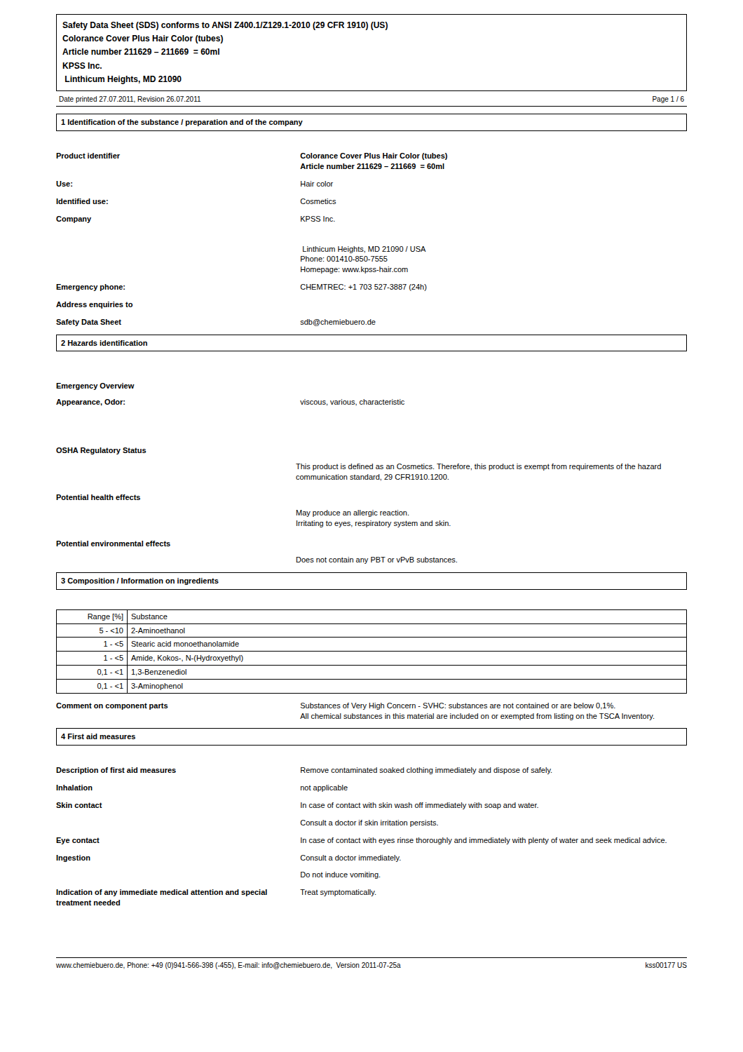Safety Data Sheet (SDS) conforms to ANSI Z400.1/Z129.1-2010 (29 CFR 1910) (US)
Colorance Cover Plus Hair Color (tubes)
Article number 211629 – 211669 = 60ml
KPSS Inc.
Linthicum Heights, MD 21090
Date printed 27.07.2011, Revision 26.07.2011 Page 1 / 6
1 Identification of the substance / preparation and of the company
Product identifier
Colorance Cover Plus Hair Color (tubes)
Article number 211629 – 211669 = 60ml
Use:
Hair color
Identified use:
Cosmetics
Company
KPSS Inc.
Linthicum Heights, MD 21090 / USA
Phone: 001410-850-7555
Homepage: www.kpss-hair.com
Emergency phone:
CHEMTREC: +1 703 527-3887 (24h)
Address enquiries to
Safety Data Sheet
sdb@chemiebuero.de
2 Hazards identification
Emergency Overview
Appearance, Odor:
viscous, various, characteristic
OSHA Regulatory Status
This product is defined as an Cosmetics. Therefore, this product is exempt from requirements of the hazard communication standard, 29 CFR1910.1200.
Potential health effects
May produce an allergic reaction.
Irritating to eyes, respiratory system and skin.
Potential environmental effects
Does not contain any PBT or vPvB substances.
3 Composition / Information on ingredients
| Range [%] | Substance |
| --- | --- |
| 5 - <10 | 2-Aminoethanol |
| 1 - <5 | Stearic acid monoethanolamide |
| 1 - <5 | Amide, Kokos-, N-(Hydroxyethyl) |
| 0,1 - <1 | 1,3-Benzenediol |
| 0,1 - <1 | 3-Aminophenol |
Comment on component parts
Substances of Very High Concern - SVHC: substances are not contained or are below 0,1%.
All chemical substances in this material are included on or exempted from listing on the TSCA Inventory.
4 First aid measures
Description of first aid measures
Remove contaminated soaked clothing immediately and dispose of safely.
Inhalation
not applicable
Skin contact
In case of contact with skin wash off immediately with soap and water.
Consult a doctor if skin irritation persists.
Eye contact
In case of contact with eyes rinse thoroughly and immediately with plenty of water and seek medical advice.
Ingestion
Consult a doctor immediately.
Do not induce vomiting.
Indication of any immediate medical attention and special treatment needed
Treat symptomatically.
www.chemiebuero.de, Phone: +49 (0)941-566-398 (-455), E-mail: info@chemiebuero.de, Version 2011-07-25a kss00177 US